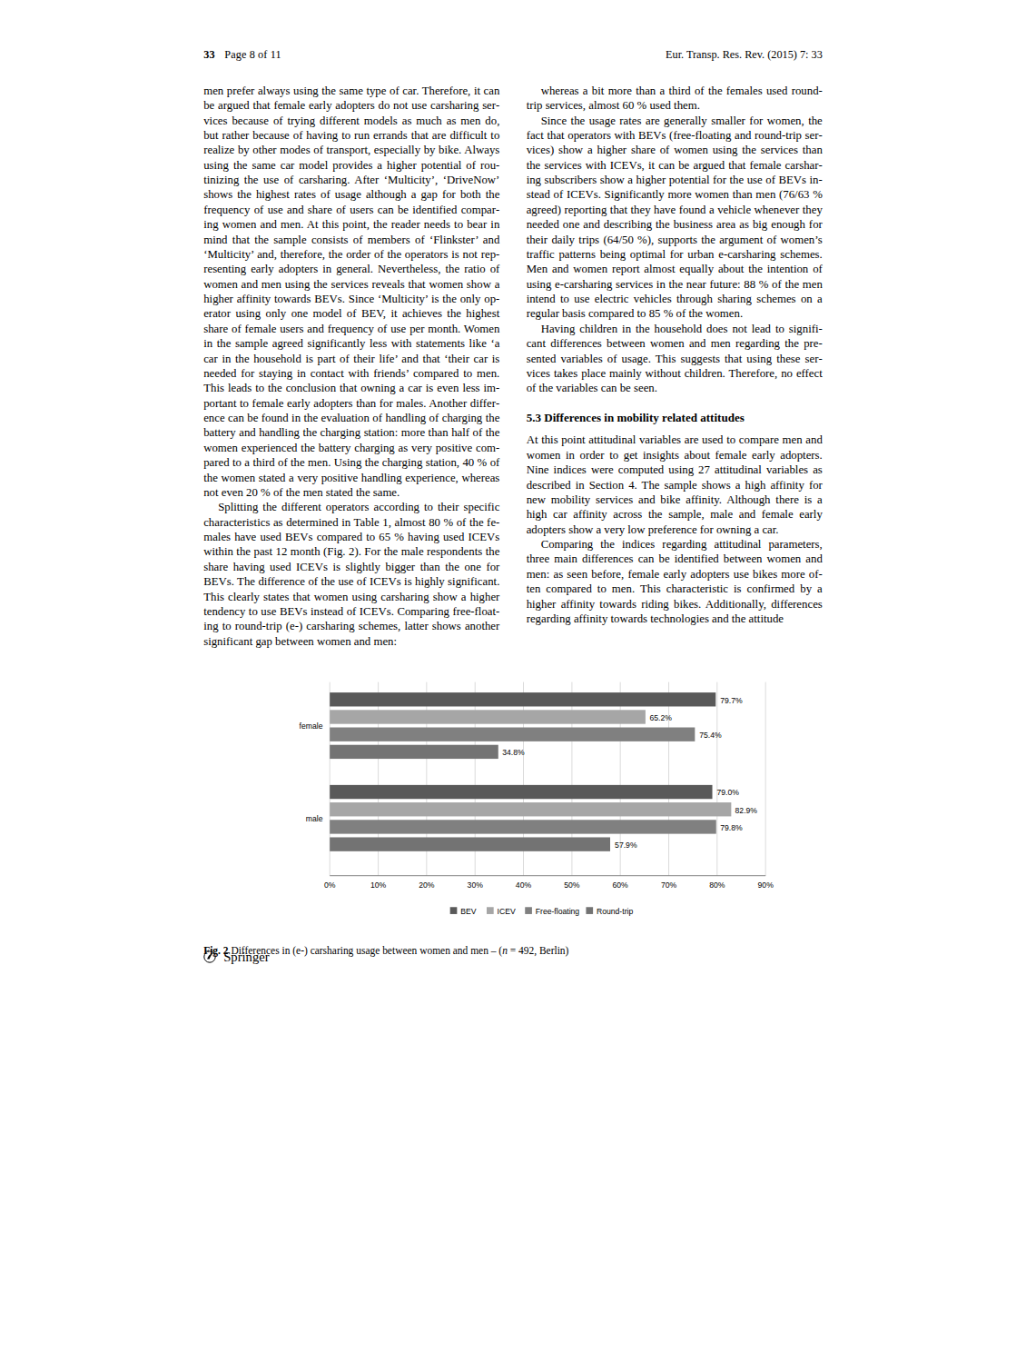33 Page 8 of 11
Eur. Transp. Res. Rev. (2015) 7: 33
men prefer always using the same type of car. Therefore, it can be argued that female early adopters do not use carsharing services because of trying different models as much as men do, but rather because of having to run errands that are difficult to realize by other modes of transport, especially by bike. Always using the same car model provides a higher potential of routinizing the use of carsharing. After ‘Multicity’, ‘DriveNow’ shows the highest rates of usage although a gap for both the frequency of use and share of users can be identified comparing women and men. At this point, the reader needs to bear in mind that the sample consists of members of ‘Flinkster’ and ‘Multicity’ and, therefore, the order of the operators is not representing early adopters in general. Nevertheless, the ratio of women and men using the services reveals that women show a higher affinity towards BEVs. Since ‘Multicity’ is the only operator using only one model of BEV, it achieves the highest share of female users and frequency of use per month. Women in the sample agreed significantly less with statements like ‘a car in the household is part of their life’ and that ‘their car is needed for staying in contact with friends’ compared to men. This leads to the conclusion that owning a car is even less important to female early adopters than for males. Another difference can be found in the evaluation of handling of charging the battery and handling the charging station: more than half of the women experienced the battery charging as very positive compared to a third of the men. Using the charging station, 40 % of the women stated a very positive handling experience, whereas not even 20 % of the men stated the same.
Splitting the different operators according to their specific characteristics as determined in Table 1, almost 80 % of the females have used BEVs compared to 65 % having used ICEVs within the past 12 month (Fig. 2). For the male respondents the share having used ICEVs is slightly bigger than the one for BEVs. The difference of the use of ICEVs is highly significant. This clearly states that women using carsharing show a higher tendency to use BEVs instead of ICEVs. Comparing free-floating to round-trip (e-) carsharing schemes, latter shows another significant gap between women and men:
whereas a bit more than a third of the females used round-trip services, almost 60 % used them.
Since the usage rates are generally smaller for women, the fact that operators with BEVs (free-floating and round-trip services) show a higher share of women using the services than the services with ICEVs, it can be argued that female carsharing subscribers show a higher potential for the use of BEVs instead of ICEVs. Significantly more women than men (76/63 % agreed) reporting that they have found a vehicle whenever they needed one and describing the business area as big enough for their daily trips (64/50 %), supports the argument of women’s traffic patterns being optimal for urban e-carsharing schemes. Men and women report almost equally about the intention of using e-carsharing services in the near future: 88 % of the men intend to use electric vehicles through sharing schemes on a regular basis compared to 85 % of the women.
Having children in the household does not lead to significant differences between women and men regarding the presented variables of usage. This suggests that using these services takes place mainly without children. Therefore, no effect of the variables can be seen.
5.3 Differences in mobility related attitudes
At this point attitudinal variables are used to compare men and women in order to get insights about female early adopters. Nine indices were computed using 27 attitudinal variables as described in Section 4. The sample shows a high affinity for new mobility services and bike affinity. Although there is a high car affinity across the sample, male and female early adopters show a very low preference for owning a car.
Comparing the indices regarding attitudinal parameters, three main differences can be identified between women and men: as seen before, female early adopters use bikes more often compared to men. This characteristic is confirmed by a higher affinity towards riding bikes. Additionally, differences regarding affinity towards technologies and the attitude
79.7% 65.2% 75.4% 34.8% 79.0% 82.9% 79.8% 57.9% female male 0% 10% 20% 30% 40% 50% 60% 70% 80% 90% BEV ICEV Free-floating Round-trip
Fig. 2 Differences in (e-) carsharing usage between women and men – (n = 492, Berlin)
Springer